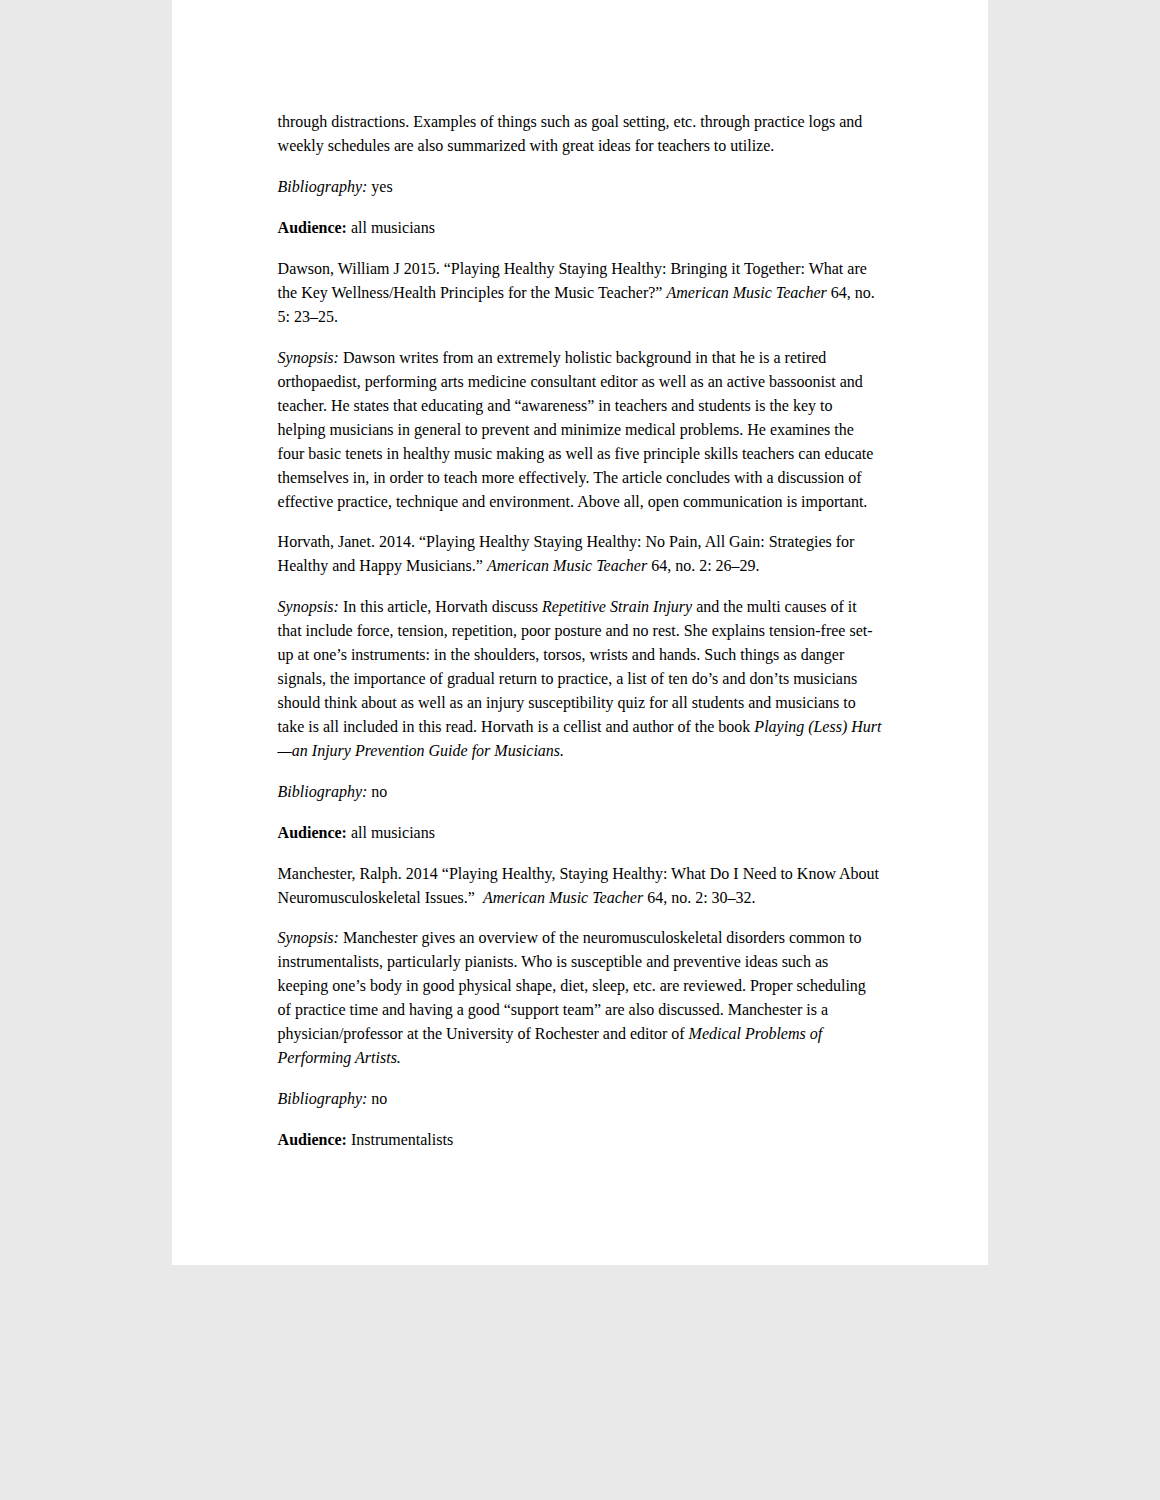through distractions. Examples of things such as goal setting, etc. through practice logs and weekly schedules are also summarized with great ideas for teachers to utilize.
Bibliography: yes
Audience: all musicians
Dawson, William J 2015. “Playing Healthy Staying Healthy: Bringing it Together: What are the Key Wellness/Health Principles for the Music Teacher?” American Music Teacher 64, no. 5: 23–25.
Synopsis: Dawson writes from an extremely holistic background in that he is a retired orthopaedist, performing arts medicine consultant editor as well as an active bassoonist and teacher. He states that educating and “awareness” in teachers and students is the key to helping musicians in general to prevent and minimize medical problems. He examines the four basic tenets in healthy music making as well as five principle skills teachers can educate themselves in, in order to teach more effectively. The article concludes with a discussion of effective practice, technique and environment. Above all, open communication is important.
Horvath, Janet. 2014. “Playing Healthy Staying Healthy: No Pain, All Gain: Strategies for Healthy and Happy Musicians.” American Music Teacher 64, no. 2: 26–29.
Synopsis: In this article, Horvath discuss Repetitive Strain Injury and the multi causes of it that include force, tension, repetition, poor posture and no rest. She explains tension-free set-up at one’s instruments: in the shoulders, torsos, wrists and hands. Such things as danger signals, the importance of gradual return to practice, a list of ten do’s and don’ts musicians should think about as well as an injury susceptibility quiz for all students and musicians to take is all included in this read. Horvath is a cellist and author of the book Playing (Less) Hurt—an Injury Prevention Guide for Musicians.
Bibliography: no
Audience: all musicians
Manchester, Ralph. 2014 “Playing Healthy, Staying Healthy: What Do I Need to Know About Neuromusculoskeletal Issues.” American Music Teacher 64, no. 2: 30–32.
Synopsis: Manchester gives an overview of the neuromusculoskeletal disorders common to instrumentalists, particularly pianists. Who is susceptible and preventive ideas such as keeping one’s body in good physical shape, diet, sleep, etc. are reviewed. Proper scheduling of practice time and having a good “support team” are also discussed. Manchester is a physician/professor at the University of Rochester and editor of Medical Problems of Performing Artists.
Bibliography: no
Audience: Instrumentalists